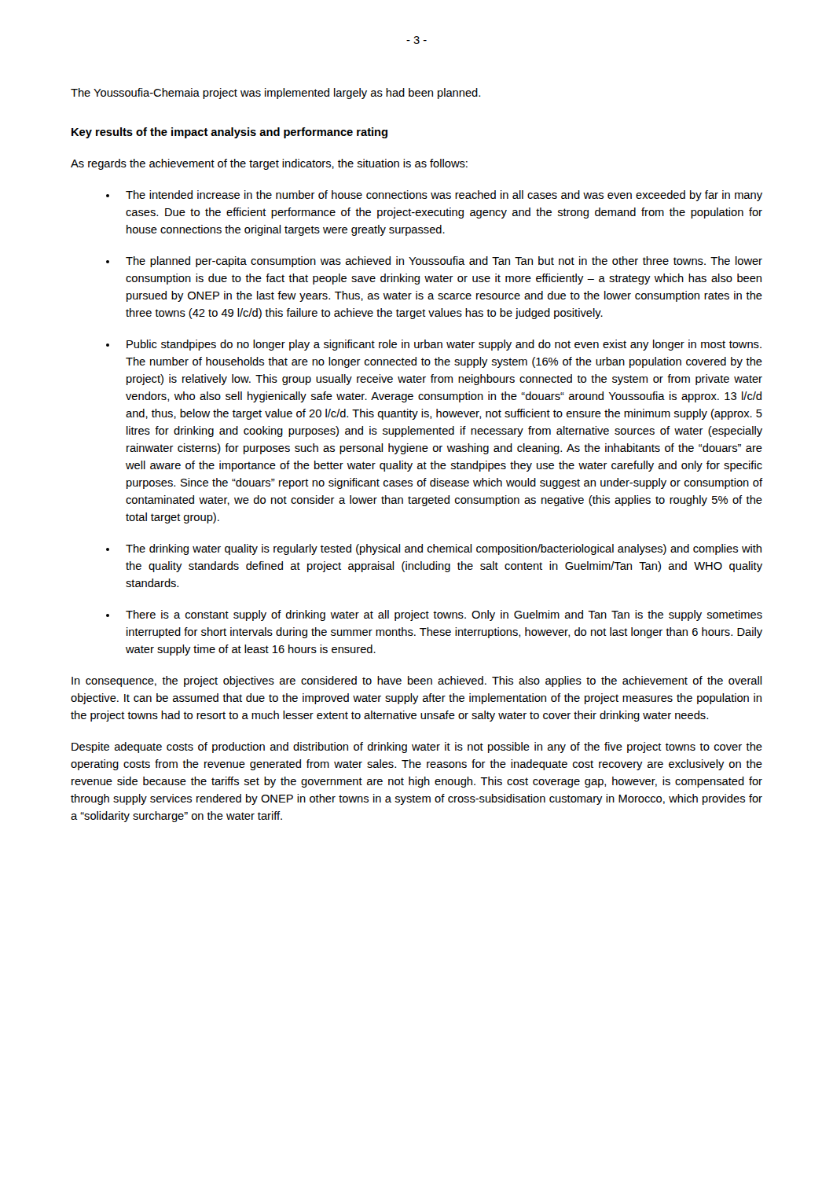- 3 -
The Youssoufia-Chemaia project was implemented largely as had been planned.
Key results of the impact analysis and performance rating
As regards the achievement of the target indicators, the situation is as follows:
The intended increase in the number of house connections was reached in all cases and was even exceeded by far in many cases. Due to the efficient performance of the project-executing agency and the strong demand from the population for house connections the original targets were greatly surpassed.
The planned per-capita consumption was achieved in Youssoufia and Tan Tan but not in the other three towns. The lower consumption is due to the fact that people save drinking water or use it more efficiently – a strategy which has also been pursued by ONEP in the last few years. Thus, as water is a scarce resource and due to the lower consumption rates in the three towns (42 to 49 l/c/d) this failure to achieve the target values has to be judged positively.
Public standpipes do no longer play a significant role in urban water supply and do not even exist any longer in most towns. The number of households that are no longer connected to the supply system (16% of the urban population covered by the project) is relatively low. This group usually receive water from neighbours connected to the system or from private water vendors, who also sell hygienically safe water. Average consumption in the “douars“ around Youssoufia is approx. 13 l/c/d and, thus, below the target value of 20 l/c/d. This quantity is, however, not sufficient to ensure the minimum supply (approx. 5 litres for drinking and cooking purposes) and is supplemented if necessary from alternative sources of water (especially rainwater cisterns) for purposes such as personal hygiene or washing and cleaning. As the inhabitants of the “douars” are well aware of the importance of the better water quality at the standpipes they use the water carefully and only for specific purposes. Since the “douars” report no significant cases of disease which would suggest an under-supply or consumption of contaminated water, we do not consider a lower than targeted consumption as negative (this applies to roughly 5% of the total target group).
The drinking water quality is regularly tested (physical and chemical composition/bacteriological analyses) and complies with the quality standards defined at project appraisal (including the salt content in Guelmim/Tan Tan) and WHO quality standards.
There is a constant supply of drinking water at all project towns. Only in Guelmim and Tan Tan is the supply sometimes interrupted for short intervals during the summer months. These interruptions, however, do not last longer than 6 hours. Daily water supply time of at least 16 hours is ensured.
In consequence, the project objectives are considered to have been achieved. This also applies to the achievement of the overall objective. It can be assumed that due to the improved water supply after the implementation of the project measures the population in the project towns had to resort to a much lesser extent to alternative unsafe or salty water to cover their drinking water needs.
Despite adequate costs of production and distribution of drinking water it is not possible in any of the five project towns to cover the operating costs from the revenue generated from water sales. The reasons for the inadequate cost recovery are exclusively on the revenue side because the tariffs set by the government are not high enough. This cost coverage gap, however, is compensated for through supply services rendered by ONEP in other towns in a system of cross-subsidisation customary in Morocco, which provides for a “solidarity surcharge” on the water tariff.